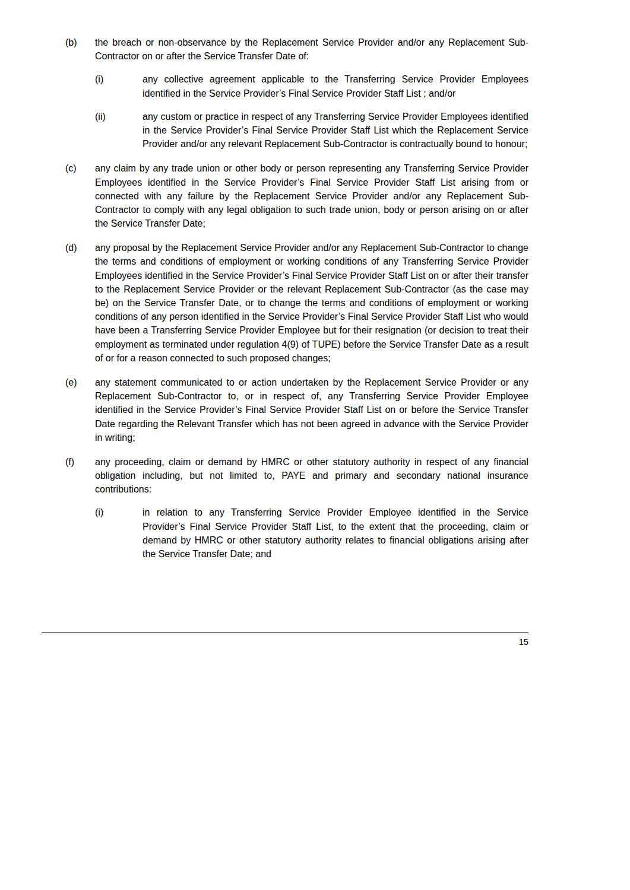(b) the breach or non-observance by the Replacement Service Provider and/or any Replacement Sub-Contractor on or after the Service Transfer Date of:
(i) any collective agreement applicable to the Transferring Service Provider Employees identified in the Service Provider’s Final Service Provider Staff List ; and/or
(ii) any custom or practice in respect of any Transferring Service Provider Employees identified in the Service Provider’s Final Service Provider Staff List which the Replacement Service Provider and/or any relevant Replacement Sub-Contractor is contractually bound to honour;
(c) any claim by any trade union or other body or person representing any Transferring Service Provider Employees identified in the Service Provider’s Final Service Provider Staff List arising from or connected with any failure by the Replacement Service Provider and/or any Replacement Sub-Contractor to comply with any legal obligation to such trade union, body or person arising on or after the Service Transfer Date;
(d) any proposal by the Replacement Service Provider and/or any Replacement Sub-Contractor to change the terms and conditions of employment or working conditions of any Transferring Service Provider Employees identified in the Service Provider’s Final Service Provider Staff List on or after their transfer to the Replacement Service Provider or the relevant Replacement Sub-Contractor (as the case may be) on the Service Transfer Date, or to change the terms and conditions of employment or working conditions of any person identified in the Service Provider’s Final Service Provider Staff List who would have been a Transferring Service Provider Employee but for their resignation (or decision to treat their employment as terminated under regulation 4(9) of TUPE) before the Service Transfer Date as a result of or for a reason connected to such proposed changes;
(e) any statement communicated to or action undertaken by the Replacement Service Provider or any Replacement Sub-Contractor to, or in respect of, any Transferring Service Provider Employee identified in the Service Provider’s Final Service Provider Staff List on or before the Service Transfer Date regarding the Relevant Transfer which has not been agreed in advance with the Service Provider in writing;
(f) any proceeding, claim or demand by HMRC or other statutory authority in respect of any financial obligation including, but not limited to, PAYE and primary and secondary national insurance contributions:
(i) in relation to any Transferring Service Provider Employee identified in the Service Provider’s Final Service Provider Staff List, to the extent that the proceeding, claim or demand by HMRC or other statutory authority relates to financial obligations arising after the Service Transfer Date; and
15